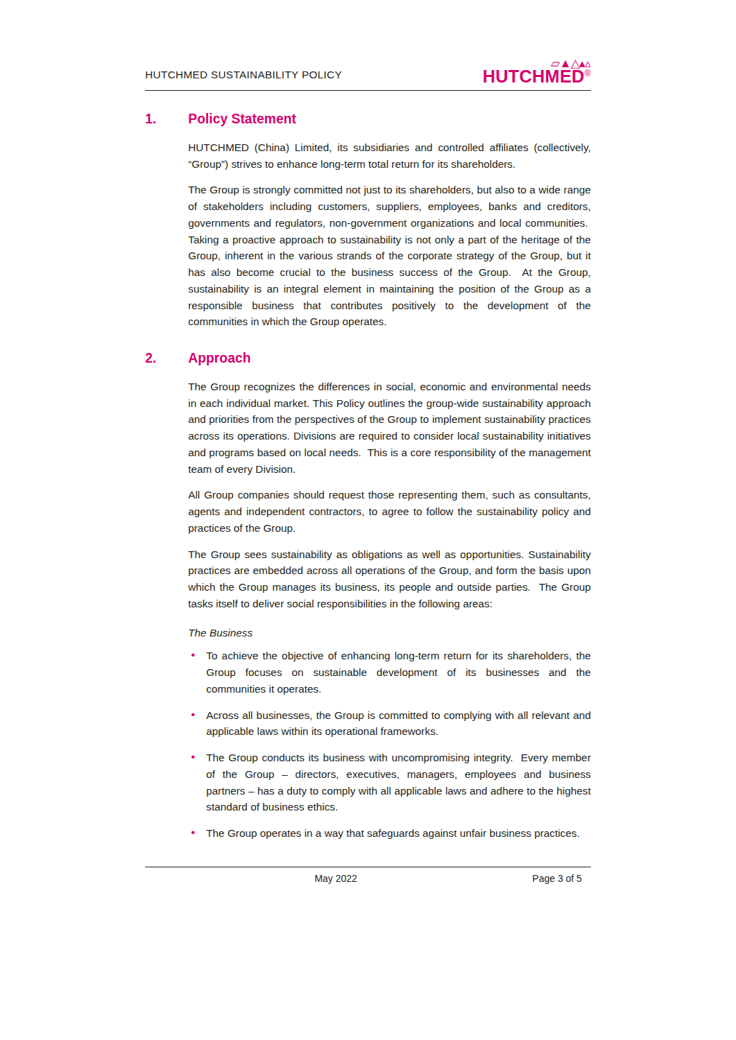HUTCHMED Sustainability Policy
▱▲△▴▵ HUTCHMED®
1. Policy Statement
HUTCHMED (China) Limited, its subsidiaries and controlled affiliates (collectively, “Group”) strives to enhance long-term total return for its shareholders.
The Group is strongly committed not just to its shareholders, but also to a wide range of stakeholders including customers, suppliers, employees, banks and creditors, governments and regulators, non-government organizations and local communities. Taking a proactive approach to sustainability is not only a part of the heritage of the Group, inherent in the various strands of the corporate strategy of the Group, but it has also become crucial to the business success of the Group. At the Group, sustainability is an integral element in maintaining the position of the Group as a responsible business that contributes positively to the development of the communities in which the Group operates.
2. Approach
The Group recognizes the differences in social, economic and environmental needs in each individual market. This Policy outlines the group-wide sustainability approach and priorities from the perspectives of the Group to implement sustainability practices across its operations. Divisions are required to consider local sustainability initiatives and programs based on local needs. This is a core responsibility of the management team of every Division.
All Group companies should request those representing them, such as consultants, agents and independent contractors, to agree to follow the sustainability policy and practices of the Group.
The Group sees sustainability as obligations as well as opportunities. Sustainability practices are embedded across all operations of the Group, and form the basis upon which the Group manages its business, its people and outside parties. The Group tasks itself to deliver social responsibilities in the following areas:
The Business
To achieve the objective of enhancing long-term return for its shareholders, the Group focuses on sustainable development of its businesses and the communities it operates.
Across all businesses, the Group is committed to complying with all relevant and applicable laws within its operational frameworks.
The Group conducts its business with uncompromising integrity. Every member of the Group – directors, executives, managers, employees and business partners – has a duty to comply with all applicable laws and adhere to the highest standard of business ethics.
The Group operates in a way that safeguards against unfair business practices.
May 2022 Page 3 of 5